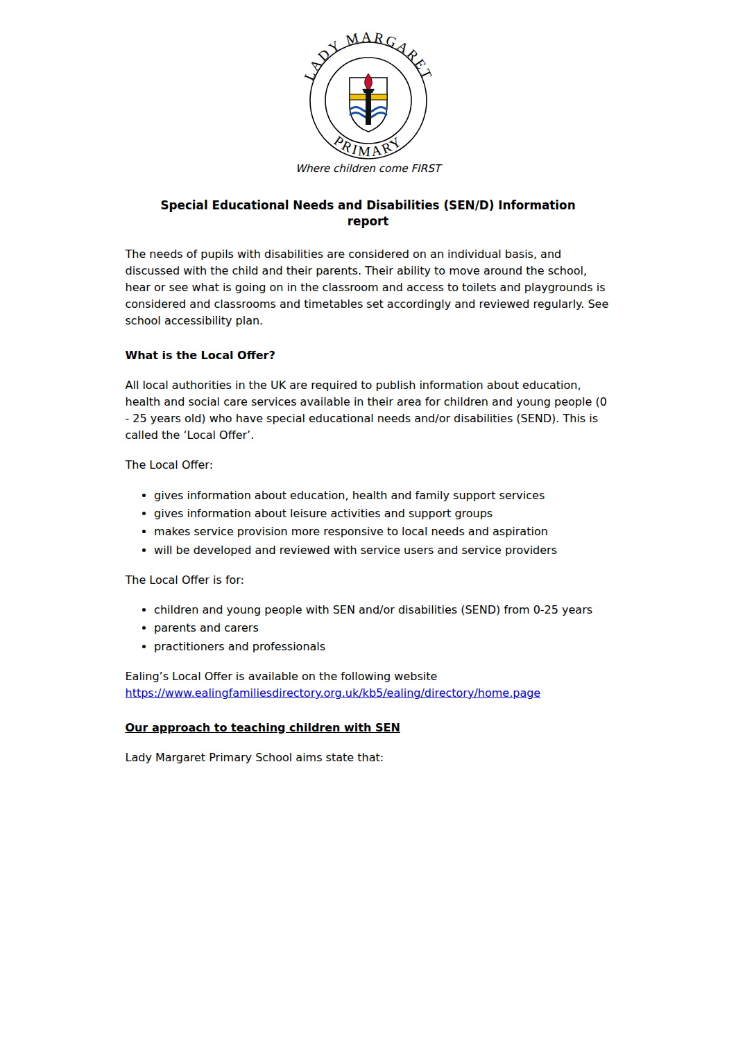LADY MARGARET PRIMARY
Where children come FIRST
Special Educational Needs and Disabilities (SEN/D) Information
report
The needs of pupils with disabilities are considered on an individual basis, and discussed with the child and their parents. Their ability to move around the school, hear or see what is going on in the classroom and access to toilets and playgrounds is considered and classrooms and timetables set accordingly and reviewed regularly. See school accessibility plan.
What is the Local Offer?
All local authorities in the UK are required to publish information about education, health and social care services available in their area for children and young people (0 - 25 years old) who have special educational needs and/or disabilities (SEND). This is called the ‘Local Offer’.
The Local Offer:
gives information about education, health and family support services
gives information about leisure activities and support groups
makes service provision more responsive to local needs and aspiration
will be developed and reviewed with service users and service providers
The Local Offer is for:
children and young people with SEN and/or disabilities (SEND) from 0-25 years
parents and carers
practitioners and professionals
Ealing’s Local Offer is available on the following website
https://www.ealingfamiliesdirectory.org.uk/kb5/ealing/directory/home.page
Our approach to teaching children with SEN
Lady Margaret Primary School aims state that: